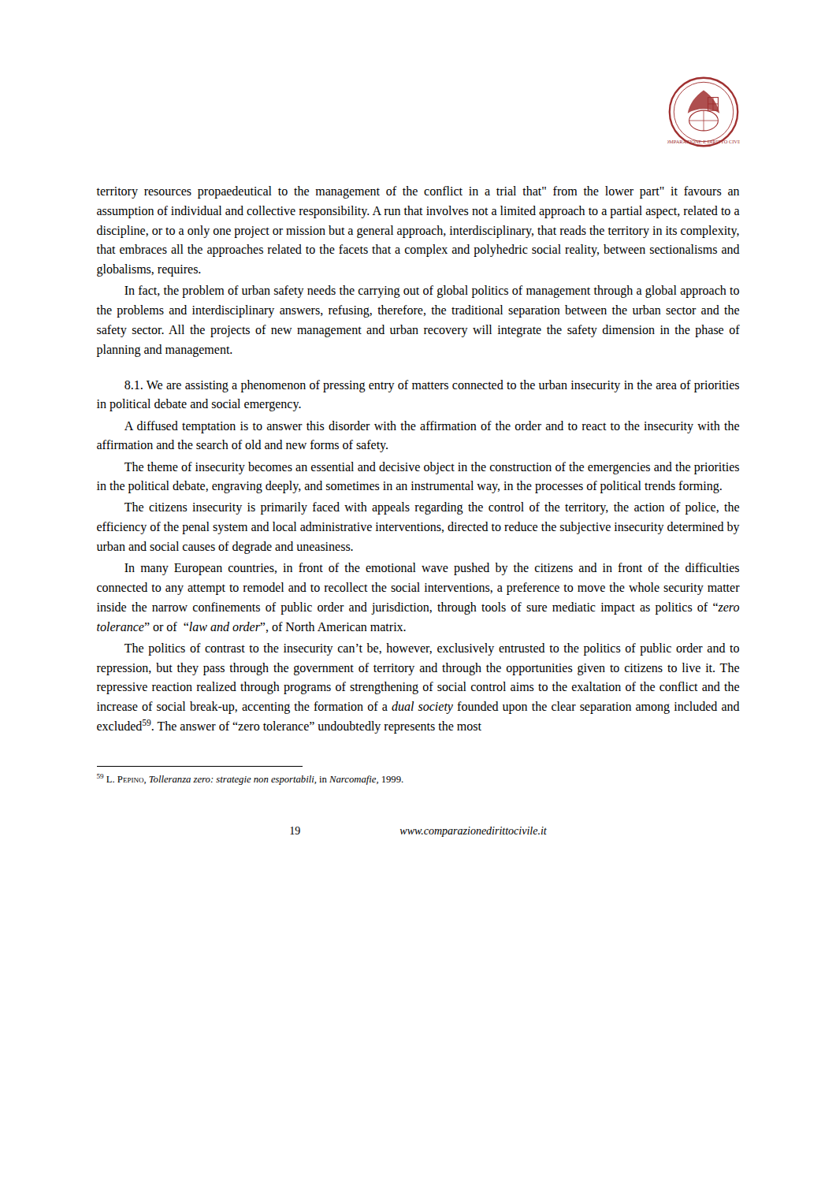territory resources propaedeutical to the management of the conflict in a trial that" from the lower part" it favours an assumption of individual and collective responsibility. A run that involves not a limited approach to a partial aspect, related to a discipline, or to a only one project or mission but a general approach, interdisciplinary, that reads the territory in its complexity, that embraces all the approaches related to the facets that a complex and polyhedric social reality, between sectionalisms and globalisms, requires.
In fact, the problem of urban safety needs the carrying out of global politics of management through a global approach to the problems and interdisciplinary answers, refusing, therefore, the traditional separation between the urban sector and the safety sector. All the projects of new management and urban recovery will integrate the safety dimension in the phase of planning and management.
8.1. We are assisting a phenomenon of pressing entry of matters connected to the urban insecurity in the area of priorities in political debate and social emergency.
A diffused temptation is to answer this disorder with the affirmation of the order and to react to the insecurity with the affirmation and the search of old and new forms of safety.
The theme of insecurity becomes an essential and decisive object in the construction of the emergencies and the priorities in the political debate, engraving deeply, and sometimes in an instrumental way, in the processes of political trends forming.
The citizens insecurity is primarily faced with appeals regarding the control of the territory, the action of police, the efficiency of the penal system and local administrative interventions, directed to reduce the subjective insecurity determined by urban and social causes of degrade and uneasiness.
In many European countries, in front of the emotional wave pushed by the citizens and in front of the difficulties connected to any attempt to remodel and to recollect the social interventions, a preference to move the whole security matter inside the narrow confinements of public order and jurisdiction, through tools of sure mediatic impact as politics of “zero tolerance” or of “law and order”, of North American matrix.
The politics of contrast to the insecurity can’t be, however, exclusively entrusted to the politics of public order and to repression, but they pass through the government of territory and through the opportunities given to citizens to live it. The repressive reaction realized through programs of strengthening of social control aims to the exaltation of the conflict and the increase of social break-up, accenting the formation of a dual society founded upon the clear separation among included and excluded59. The answer of “zero tolerance” undoubtedly represents the most
59 L. Pepino, Tolleranza zero: strategie non esportabili, in Narcomafie, 1999.
19 www.comparazionedirittocivile.it